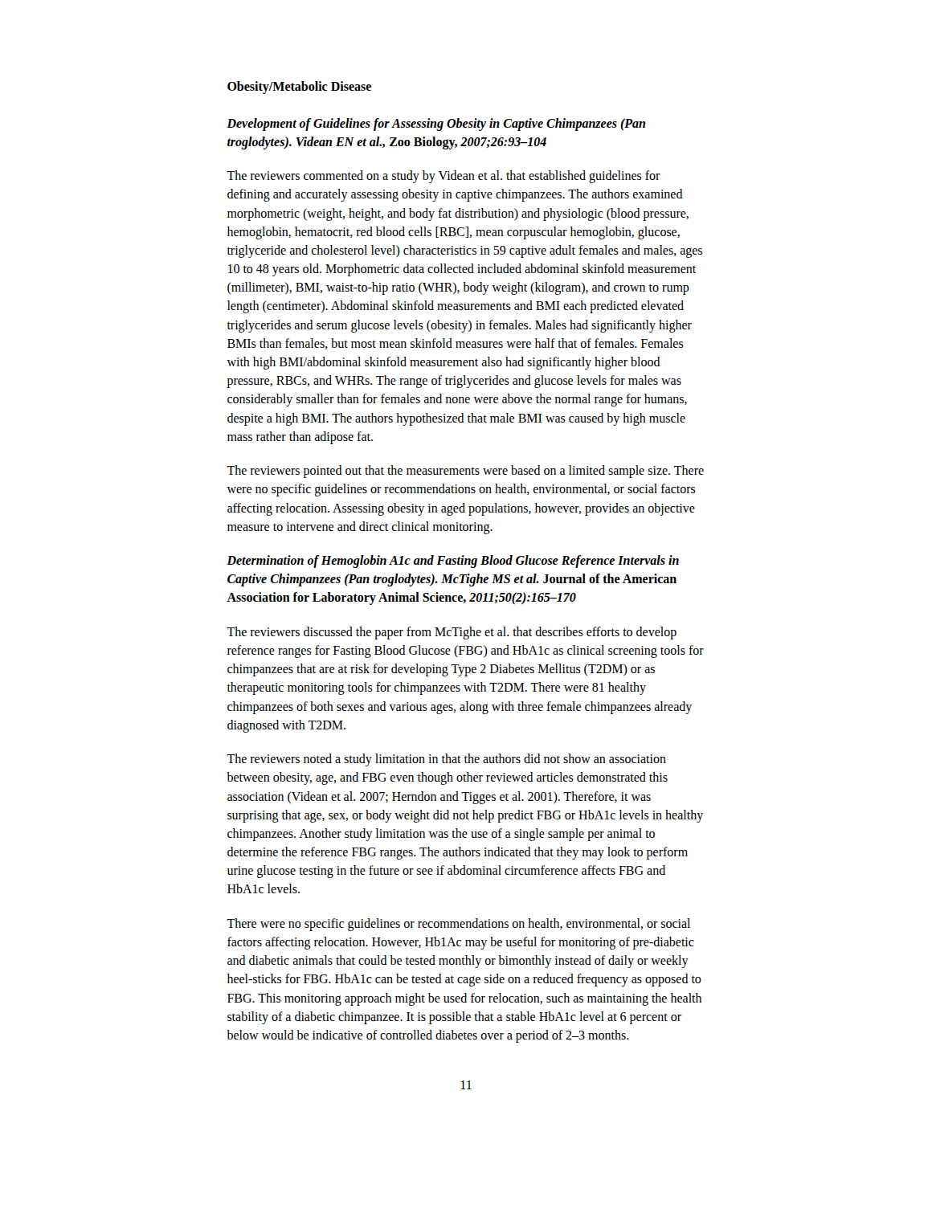Obesity/Metabolic Disease
Development of Guidelines for Assessing Obesity in Captive Chimpanzees (Pan troglodytes). Videan EN et al., Zoo Biology, 2007;26:93–104
The reviewers commented on a study by Videan et al. that established guidelines for defining and accurately assessing obesity in captive chimpanzees. The authors examined morphometric (weight, height, and body fat distribution) and physiologic (blood pressure, hemoglobin, hematocrit, red blood cells [RBC], mean corpuscular hemoglobin, glucose, triglyceride and cholesterol level) characteristics in 59 captive adult females and males, ages 10 to 48 years old. Morphometric data collected included abdominal skinfold measurement (millimeter), BMI, waist-to-hip ratio (WHR), body weight (kilogram), and crown to rump length (centimeter). Abdominal skinfold measurements and BMI each predicted elevated triglycerides and serum glucose levels (obesity) in females. Males had significantly higher BMIs than females, but most mean skinfold measures were half that of females. Females with high BMI/abdominal skinfold measurement also had significantly higher blood pressure, RBCs, and WHRs. The range of triglycerides and glucose levels for males was considerably smaller than for females and none were above the normal range for humans, despite a high BMI. The authors hypothesized that male BMI was caused by high muscle mass rather than adipose fat.
The reviewers pointed out that the measurements were based on a limited sample size. There were no specific guidelines or recommendations on health, environmental, or social factors affecting relocation. Assessing obesity in aged populations, however, provides an objective measure to intervene and direct clinical monitoring.
Determination of Hemoglobin A1c and Fasting Blood Glucose Reference Intervals in Captive Chimpanzees (Pan troglodytes). McTighe MS et al. Journal of the American Association for Laboratory Animal Science, 2011;50(2):165–170
The reviewers discussed the paper from McTighe et al. that describes efforts to develop reference ranges for Fasting Blood Glucose (FBG) and HbA1c as clinical screening tools for chimpanzees that are at risk for developing Type 2 Diabetes Mellitus (T2DM) or as therapeutic monitoring tools for chimpanzees with T2DM. There were 81 healthy chimpanzees of both sexes and various ages, along with three female chimpanzees already diagnosed with T2DM.
The reviewers noted a study limitation in that the authors did not show an association between obesity, age, and FBG even though other reviewed articles demonstrated this association (Videan et al. 2007; Herndon and Tigges et al. 2001). Therefore, it was surprising that age, sex, or body weight did not help predict FBG or HbA1c levels in healthy chimpanzees. Another study limitation was the use of a single sample per animal to determine the reference FBG ranges. The authors indicated that they may look to perform urine glucose testing in the future or see if abdominal circumference affects FBG and HbA1c levels.
There were no specific guidelines or recommendations on health, environmental, or social factors affecting relocation. However, Hb1Ac may be useful for monitoring of pre-diabetic and diabetic animals that could be tested monthly or bimonthly instead of daily or weekly heel-sticks for FBG. HbA1c can be tested at cage side on a reduced frequency as opposed to FBG. This monitoring approach might be used for relocation, such as maintaining the health stability of a diabetic chimpanzee. It is possible that a stable HbA1c level at 6 percent or below would be indicative of controlled diabetes over a period of 2–3 months.
11